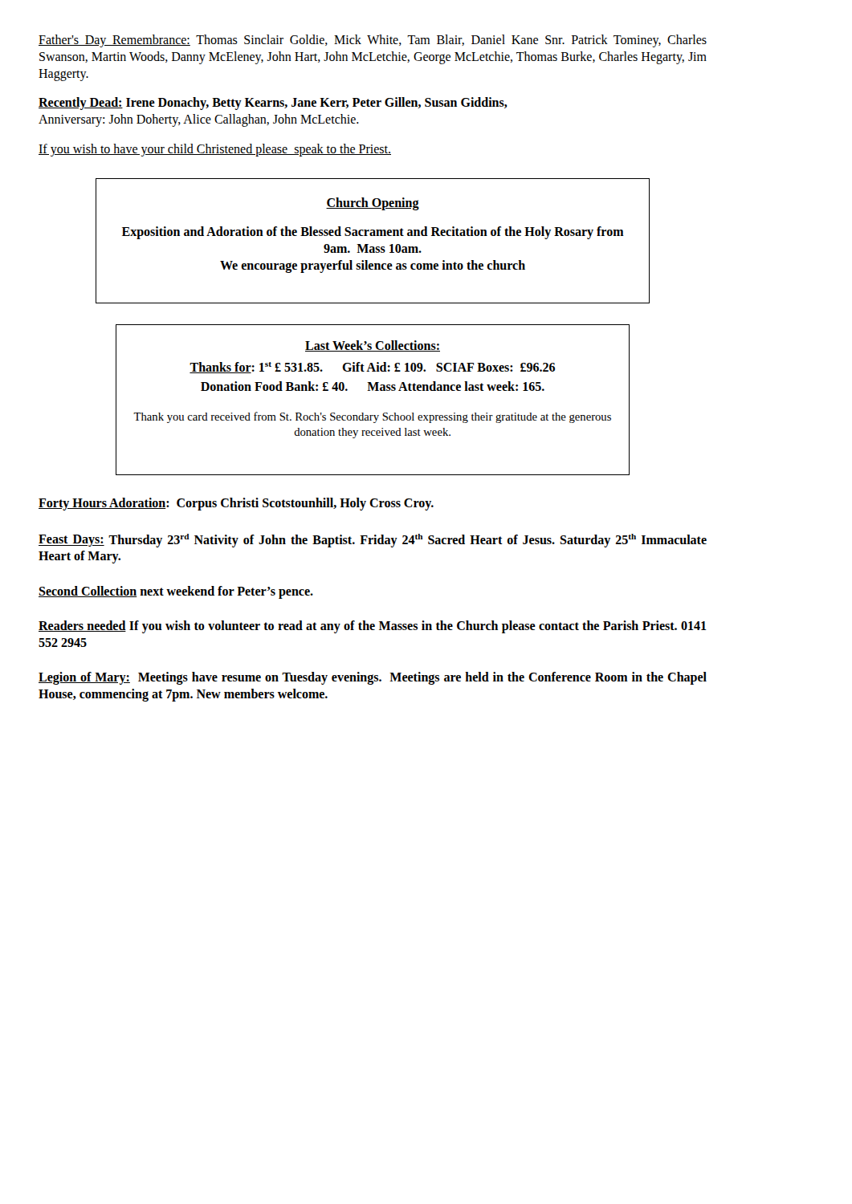Father's Day Remembrance: Thomas Sinclair Goldie, Mick White, Tam Blair, Daniel Kane Snr. Patrick Tominey, Charles Swanson, Martin Woods, Danny McEleney, John Hart, John McLetchie, George McLetchie, Thomas Burke, Charles Hegarty, Jim Haggerty.
Recently Dead: Irene Donachy, Betty Kearns, Jane Kerr, Peter Gillen, Susan Giddins,
Anniversary: John Doherty, Alice Callaghan, John McLetchie.
If you wish to have your child Christened please speak to the Priest.
Church Opening
Exposition and Adoration of the Blessed Sacrament and Recitation of the Holy Rosary from 9am. Mass 10am.
We encourage prayerful silence as come into the church
Last Week’s Collections:
Thanks for: 1st £ 531.85. Gift Aid: £ 109. SCIAF Boxes: £96.26
Donation Food Bank: £ 40. Mass Attendance last week: 165.
Thank you card received from St. Roch's Secondary School expressing their gratitude at the generous donation they received last week.
Forty Hours Adoration: Corpus Christi Scotstounhill, Holy Cross Croy.
Feast Days: Thursday 23rd Nativity of John the Baptist. Friday 24th Sacred Heart of Jesus. Saturday 25th Immaculate Heart of Mary.
Second Collection next weekend for Peter’s pence.
Readers needed If you wish to volunteer to read at any of the Masses in the Church please contact the Parish Priest. 0141 552 2945
Legion of Mary: Meetings have resume on Tuesday evenings. Meetings are held in the Conference Room in the Chapel House, commencing at 7pm. New members welcome.